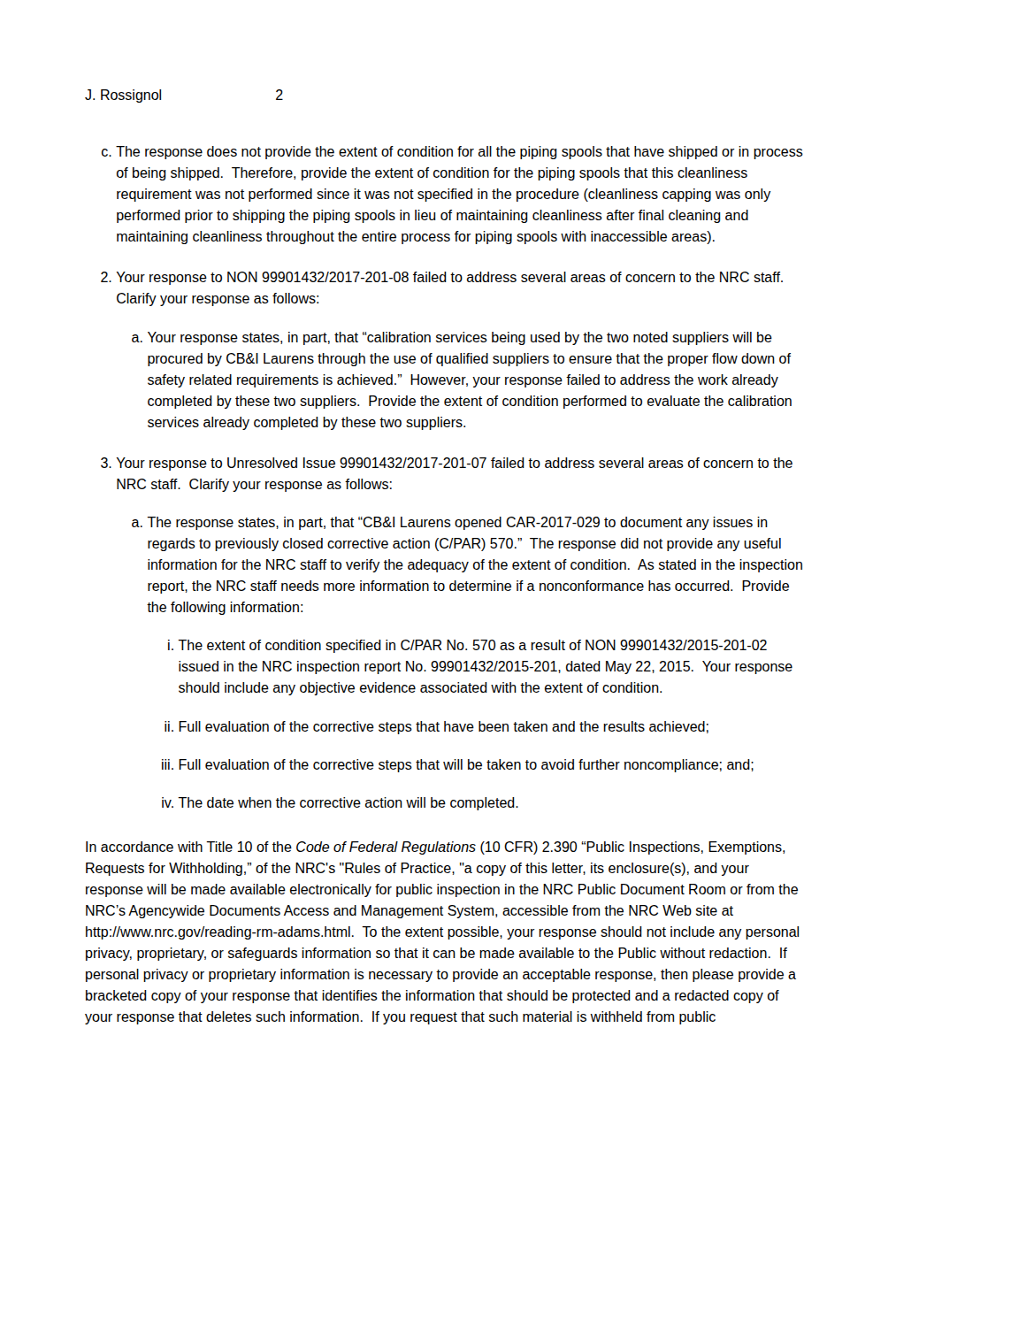J. Rossignol 2
The response does not provide the extent of condition for all the piping spools that have shipped or in process of being shipped. Therefore, provide the extent of condition for the piping spools that this cleanliness requirement was not performed since it was not specified in the procedure (cleanliness capping was only performed prior to shipping the piping spools in lieu of maintaining cleanliness after final cleaning and maintaining cleanliness throughout the entire process for piping spools with inaccessible areas).
Your response to NON 99901432/2017-201-08 failed to address several areas of concern to the NRC staff. Clarify your response as follows:
Your response states, in part, that “calibration services being used by the two noted suppliers will be procured by CB&I Laurens through the use of qualified suppliers to ensure that the proper flow down of safety related requirements is achieved.” However, your response failed to address the work already completed by these two suppliers. Provide the extent of condition performed to evaluate the calibration services already completed by these two suppliers.
Your response to Unresolved Issue 99901432/2017-201-07 failed to address several areas of concern to the NRC staff. Clarify your response as follows:
The response states, in part, that “CB&I Laurens opened CAR-2017-029 to document any issues in regards to previously closed corrective action (C/PAR) 570.” The response did not provide any useful information for the NRC staff to verify the adequacy of the extent of condition. As stated in the inspection report, the NRC staff needs more information to determine if a nonconformance has occurred. Provide the following information:
The extent of condition specified in C/PAR No. 570 as a result of NON 99901432/2015-201-02 issued in the NRC inspection report No. 99901432/2015-201, dated May 22, 2015. Your response should include any objective evidence associated with the extent of condition.
Full evaluation of the corrective steps that have been taken and the results achieved;
Full evaluation of the corrective steps that will be taken to avoid further noncompliance; and;
The date when the corrective action will be completed.
In accordance with Title 10 of the Code of Federal Regulations (10 CFR) 2.390 “Public Inspections, Exemptions, Requests for Withholding,” of the NRC's "Rules of Practice, "a copy of this letter, its enclosure(s), and your response will be made available electronically for public inspection in the NRC Public Document Room or from the NRC’s Agencywide Documents Access and Management System, accessible from the NRC Web site at http://www.nrc.gov/reading-rm-adams.html. To the extent possible, your response should not include any personal privacy, proprietary, or safeguards information so that it can be made available to the Public without redaction. If personal privacy or proprietary information is necessary to provide an acceptable response, then please provide a bracketed copy of your response that identifies the information that should be protected and a redacted copy of your response that deletes such information. If you request that such material is withheld from public